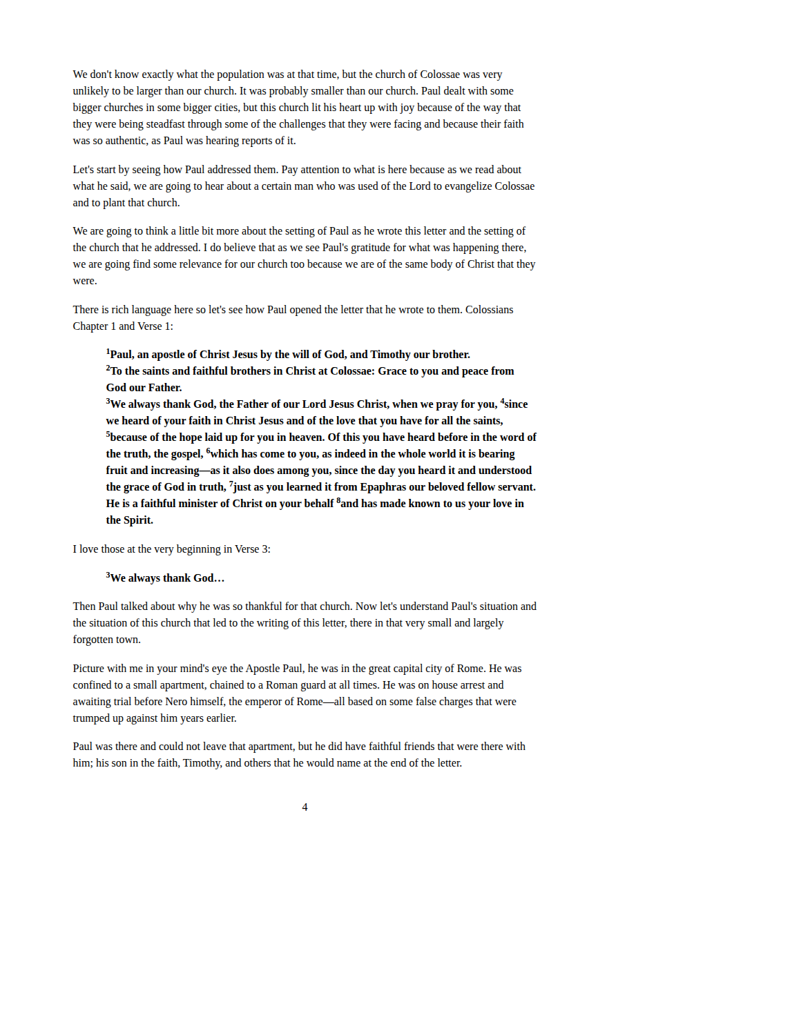We don't know exactly what the population was at that time, but the church of Colossae was very unlikely to be larger than our church. It was probably smaller than our church. Paul dealt with some bigger churches in some bigger cities, but this church lit his heart up with joy because of the way that they were being steadfast through some of the challenges that they were facing and because their faith was so authentic, as Paul was hearing reports of it.
Let's start by seeing how Paul addressed them. Pay attention to what is here because as we read about what he said, we are going to hear about a certain man who was used of the Lord to evangelize Colossae and to plant that church.
We are going to think a little bit more about the setting of Paul as he wrote this letter and the setting of the church that he addressed. I do believe that as we see Paul's gratitude for what was happening there, we are going find some relevance for our church too because we are of the same body of Christ that they were.
There is rich language here so let's see how Paul opened the letter that he wrote to them. Colossians Chapter 1 and Verse 1:
1Paul, an apostle of Christ Jesus by the will of God, and Timothy our brother.
2To the saints and faithful brothers in Christ at Colossae: Grace to you and peace from God our Father.
3We always thank God, the Father of our Lord Jesus Christ, when we pray for you, 4since we heard of your faith in Christ Jesus and of the love that you have for all the saints, 5because of the hope laid up for you in heaven. Of this you have heard before in the word of the truth, the gospel, 6which has come to you, as indeed in the whole world it is bearing fruit and increasing—as it also does among you, since the day you heard it and understood the grace of God in truth, 7just as you learned it from Epaphras our beloved fellow servant. He is a faithful minister of Christ on your behalf 8and has made known to us your love in the Spirit.
I love those at the very beginning in Verse 3:
3We always thank God…
Then Paul talked about why he was so thankful for that church. Now let's understand Paul's situation and the situation of this church that led to the writing of this letter, there in that very small and largely forgotten town.
Picture with me in your mind's eye the Apostle Paul, he was in the great capital city of Rome. He was confined to a small apartment, chained to a Roman guard at all times. He was on house arrest and awaiting trial before Nero himself, the emperor of Rome—all based on some false charges that were trumped up against him years earlier.
Paul was there and could not leave that apartment, but he did have faithful friends that were there with him; his son in the faith, Timothy, and others that he would name at the end of the letter.
4